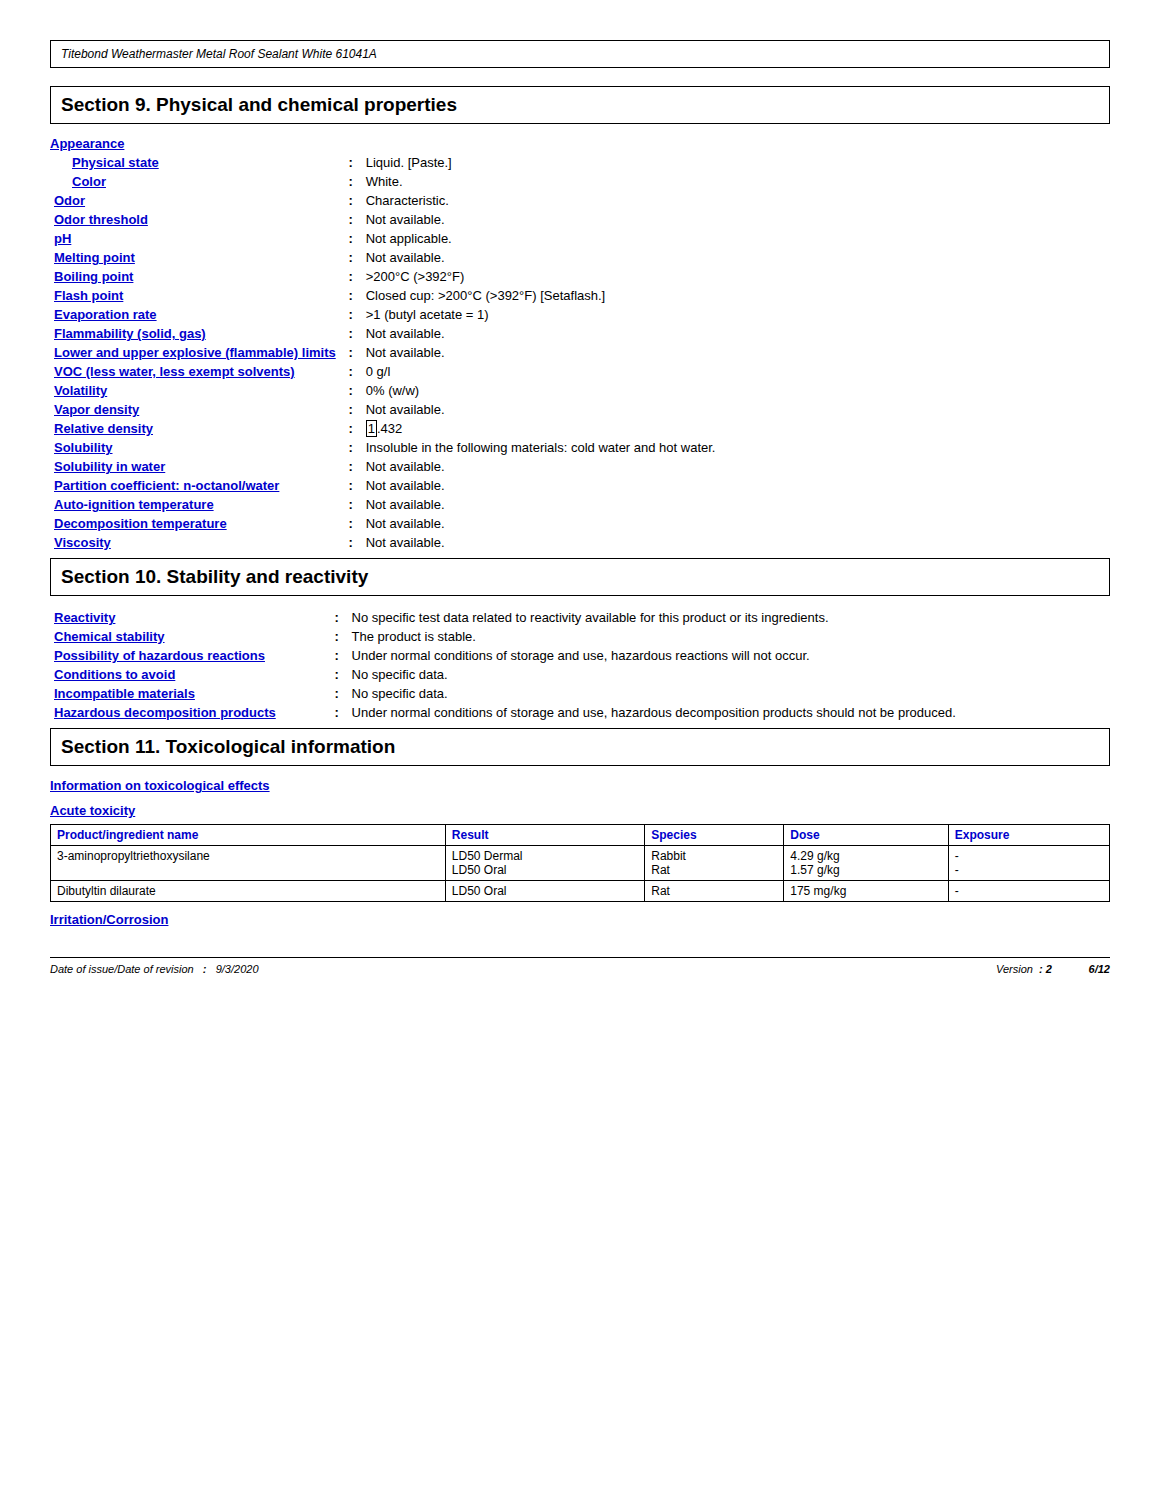Titebond Weathermaster Metal Roof Sealant White 61041A
Section 9. Physical and chemical properties
Appearance
| Physical state | : | Liquid. [Paste.] |
| Color | : | White. |
| Odor | : | Characteristic. |
| Odor threshold | : | Not available. |
| pH | : | Not applicable. |
| Melting point | : | Not available. |
| Boiling point | : | >200°C (>392°F) |
| Flash point | : | Closed cup: >200°C (>392°F) [Setaflash.] |
| Evaporation rate | : | >1 (butyl acetate = 1) |
| Flammability (solid, gas) | : | Not available. |
| Lower and upper explosive (flammable) limits | : | Not available. |
| VOC (less water, less exempt solvents) | : | 0 g/l |
| Volatility | : | 0% (w/w) |
| Vapor density | : | Not available. |
| Relative density | : | 1 .432 |
| Solubility | : | Insoluble in the following materials: cold water and hot water. |
| Solubility in water | : | Not available. |
| Partition coefficient: n-octanol/water | : | Not available. |
| Auto-ignition temperature | : | Not available. |
| Decomposition temperature | : | Not available. |
| Viscosity | : | Not available. |
Section 10. Stability and reactivity
| Reactivity | : | No specific test data related to reactivity available for this product or its ingredients. |
| Chemical stability | : | The product is stable. |
| Possibility of hazardous reactions | : | Under normal conditions of storage and use, hazardous reactions will not occur. |
| Conditions to avoid | : | No specific data. |
| Incompatible materials | : | No specific data. |
| Hazardous decomposition products | : | Under normal conditions of storage and use, hazardous decomposition products should not be produced. |
Section 11. Toxicological information
Information on toxicological effects
Acute toxicity
| Product/ingredient name | Result | Species | Dose | Exposure |
| --- | --- | --- | --- | --- |
| 3-aminopropyltriethoxysilane | LD50 Dermal LD50 Oral | Rabbit Rat | 4.29 g/kg 1.57 g/kg | - - |
| Dibutyltin dilaurate | LD50 Oral | Rat | 175 mg/kg | - |
Irritation/Corrosion
Date of issue/Date of revision : 9/3/2020
Version : 2 6/12